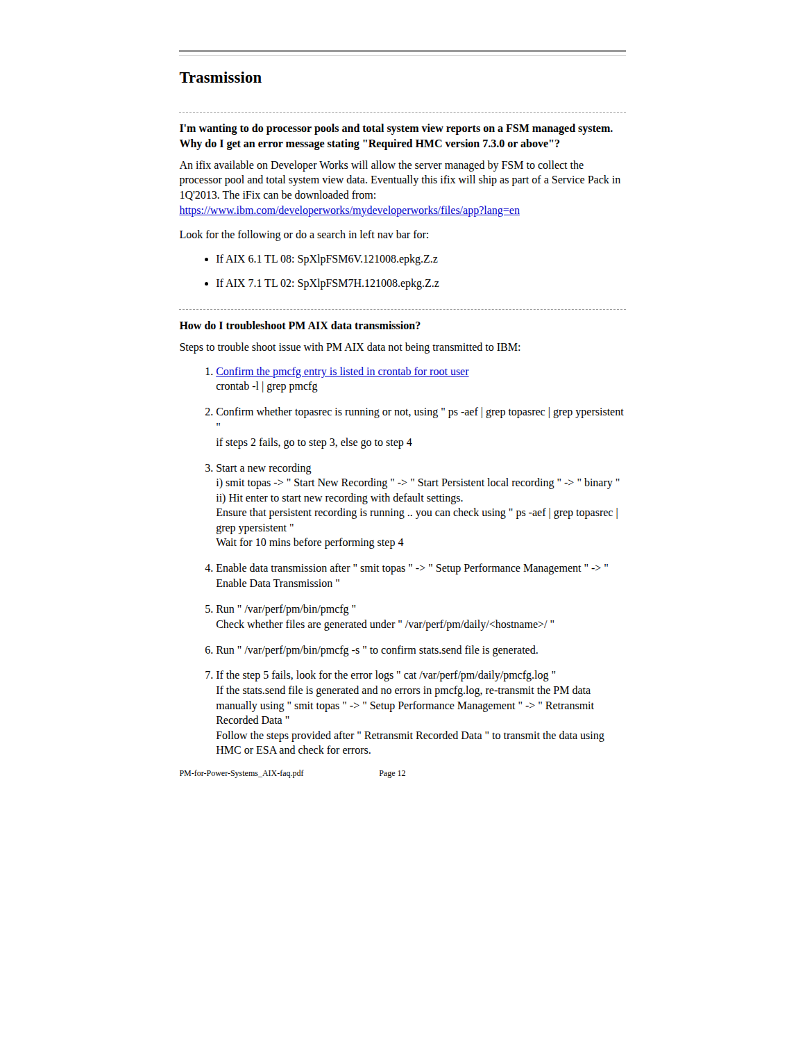Trasmission
I'm wanting to do processor pools and total system view reports on a FSM managed system. Why do I get an error message stating "Required HMC version 7.3.0 or above"?
An ifix available on Developer Works will allow the server managed by FSM to collect the processor pool and total system view data. Eventually this ifix will ship as part of a Service Pack in 1Q'2013. The iFix can be downloaded from:
https://www.ibm.com/developerworks/mydeveloperworks/files/app?lang=en
Look for the following or do a search in left nav bar for:
If AIX 6.1 TL 08: SpXlpFSM6V.121008.epkg.Z.z
If AIX 7.1 TL 02: SpXlpFSM7H.121008.epkg.Z.z
How do I troubleshoot PM AIX data transmission?
Steps to trouble shoot issue with PM AIX data not being transmitted to IBM:
Confirm the pmcfg entry is listed in crontab for root user
crontab -l | grep pmcfg
Confirm whether topasrec is running or not, using " ps -aef | grep topasrec | grep ypersistent "
if steps 2 fails, go to step 3, else go to step 4
Start a new recording
i) smit topas -> " Start New Recording " -> " Start Persistent local recording " -> " binary "
ii) Hit enter to start new recording with default settings.
Ensure that persistent recording is running .. you can check using " ps -aef | grep topasrec | grep ypersistent "
Wait for 10 mins before performing step 4
Enable data transmission after " smit topas " -> " Setup Performance Management " -> " Enable Data Transmission "
Run " /var/perf/pm/bin/pmcfg "
Check whether files are generated under " /var/perf/pm/daily/<hostname>/ "
Run " /var/perf/pm/bin/pmcfg -s " to confirm stats.send file is generated.
If the step 5 fails, look for the error logs " cat /var/perf/pm/daily/pmcfg.log "
If the stats.send file is generated and no errors in pmcfg.log, re-transmit the PM data manually using " smit topas " -> " Setup Performance Management " -> " Retransmit Recorded Data "
Follow the steps provided after " Retransmit Recorded Data " to transmit the data using HMC or ESA and check for errors.
PM-for-Power-Systems_AIX-faq.pdf Page 12